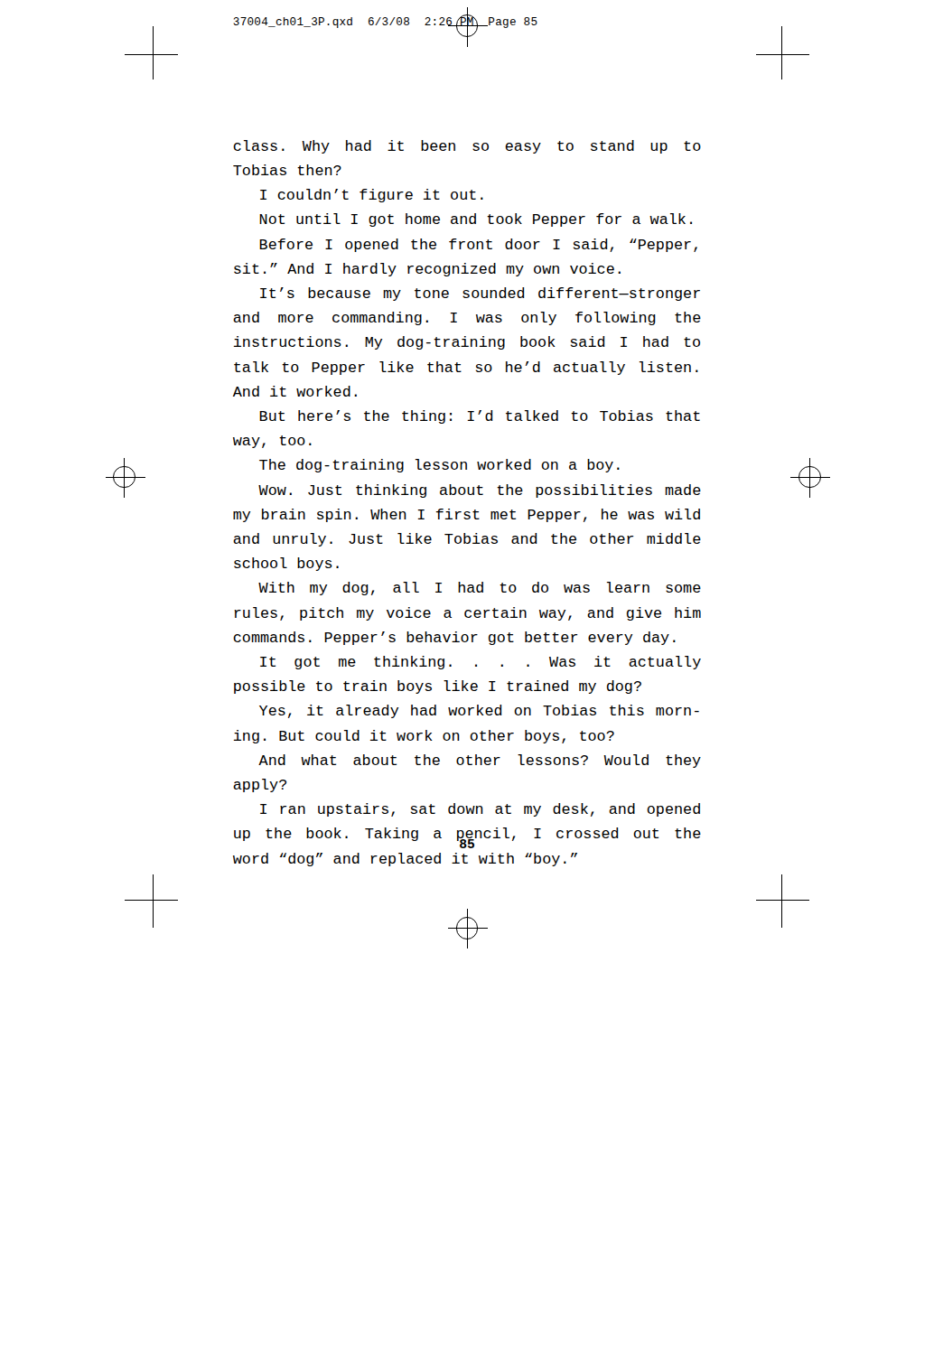37004_ch01_3P.qxd 6/3/08 2:26 PM Page 85
class. Why had it been so easy to stand up to Tobias then?
I couldn’t figure it out.
Not until I got home and took Pepper for a walk.
Before I opened the front door I said, “Pepper, sit.” And I hardly recognized my own voice.
It’s because my tone sounded different—stronger and more commanding. I was only following the instructions. My dog-training book said I had to talk to Pepper like that so he’d actually listen. And it worked.
But here’s the thing: I’d talked to Tobias that way, too.
The dog-training lesson worked on a boy.
Wow. Just thinking about the possibilities made my brain spin. When I first met Pepper, he was wild and unruly. Just like Tobias and the other middle school boys.
With my dog, all I had to do was learn some rules, pitch my voice a certain way, and give him com­mands. Pepper’s behavior got better every day.
It got me thinking. . . . Was it actually possible to train boys like I trained my dog?
Yes, it already had worked on Tobias this morn­ing. But could it work on other boys, too?
And what about the other lessons? Would they apply?
I ran upstairs, sat down at my desk, and opened up the book. Taking a pencil, I crossed out the word “dog” and replaced it with “boy.”
85